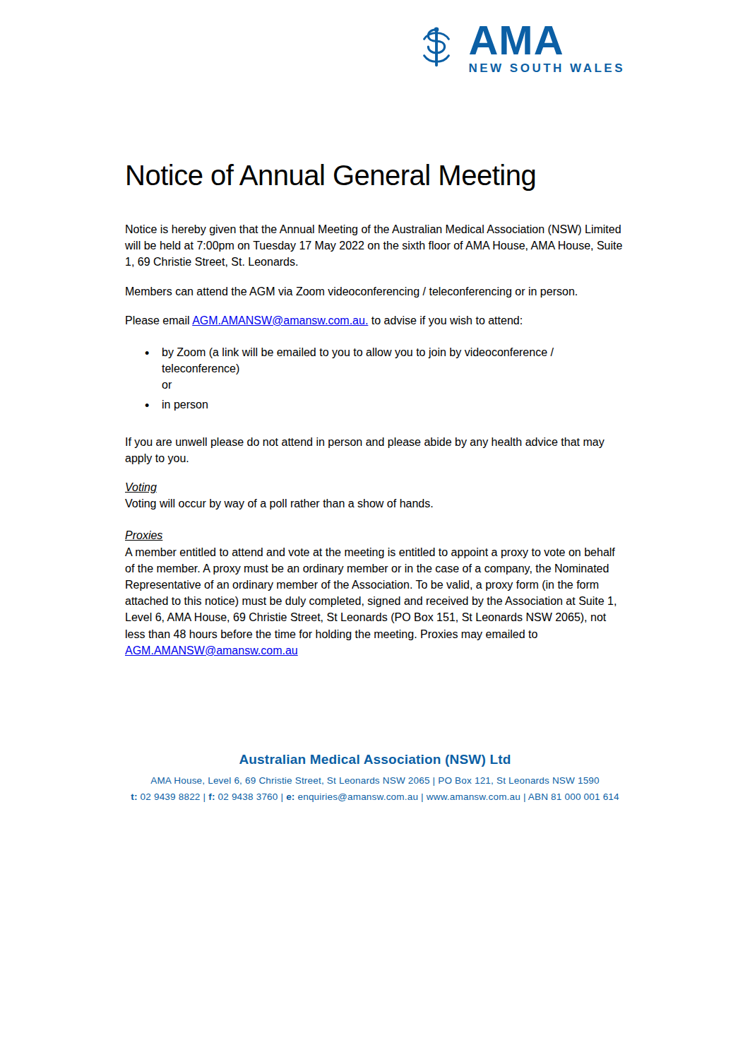AMA NEW SOUTH WALES
Notice of Annual General Meeting
Notice is hereby given that the Annual Meeting of the Australian Medical Association (NSW) Limited will be held at 7:00pm on Tuesday 17 May 2022 on the sixth floor of AMA House, AMA House, Suite 1, 69 Christie Street, St. Leonards.
Members can attend the AGM via Zoom videoconferencing / teleconferencing or in person.
Please email AGM.AMANSW@amansw.com.au. to advise if you wish to attend:
by Zoom (a link will be emailed to you to allow you to join by videoconference / teleconference)or
in person
If you are unwell please do not attend in person and please abide by any health advice that may apply to you.
Voting
Voting will occur by way of a poll rather than a show of hands.
Proxies
A member entitled to attend and vote at the meeting is entitled to appoint a proxy to vote on behalf of the member. A proxy must be an ordinary member or in the case of a company, the Nominated Representative of an ordinary member of the Association. To be valid, a proxy form (in the form attached to this notice) must be duly completed, signed and received by the Association at Suite 1, Level 6, AMA House, 69 Christie Street, St Leonards (PO Box 151, St Leonards NSW 2065), not less than 48 hours before the time for holding the meeting. Proxies may emailed to AGM.AMANSW@amansw.com.au
Australian Medical Association (NSW) Ltd
AMA House, Level 6, 69 Christie Street, St Leonards NSW 2065 | PO Box 121, St Leonards NSW 1590
t: 02 9439 8822 | f: 02 9438 3760 | e: enquiries@amansw.com.au | www.amansw.com.au | ABN 81 000 001 614